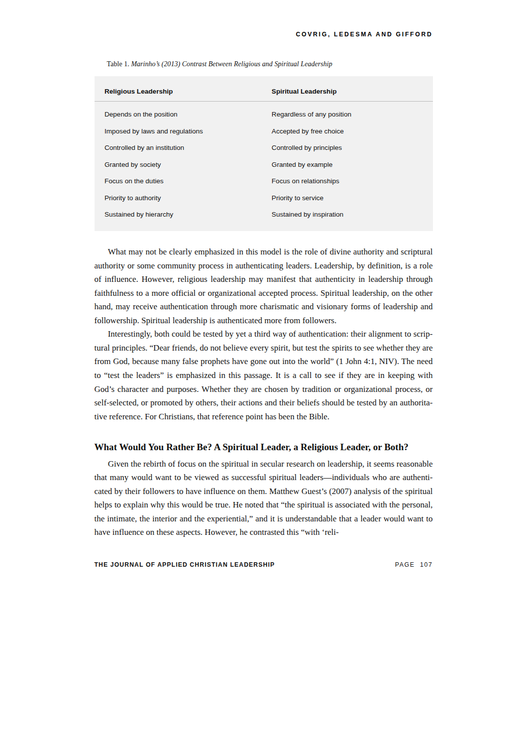Covrig, Ledesma and Gifford
Table 1. Marinho’s (2013) Contrast Between Religious and Spiritual Leadership
| Religious Leadership | Spiritual Leadership |
| --- | --- |
| Depends on the position | Regardless of any position |
| Imposed by laws and regulations | Accepted by free choice |
| Controlled by an institution | Controlled by principles |
| Granted by society | Granted by example |
| Focus on the duties | Focus on relationships |
| Priority to authority | Priority to service |
| Sustained by hierarchy | Sustained by inspiration |
What may not be clearly emphasized in this model is the role of divine authority and scriptural authority or some community process in authenticating leaders. Leadership, by definition, is a role of influence. However, religious leadership may manifest that authenticity in leadership through faithfulness to a more official or organizational accepted process. Spiritual leadership, on the other hand, may receive authentication through more charismatic and visionary forms of leadership and followership. Spiritual leadership is authenticated more from followers.
Interestingly, both could be tested by yet a third way of authentication: their alignment to scriptural principles. “Dear friends, do not believe every spirit, but test the spirits to see whether they are from God, because many false prophets have gone out into the world” (1 John 4:1, NIV). The need to “test the leaders” is emphasized in this passage. It is a call to see if they are in keeping with God’s character and purposes. Whether they are chosen by tradition or organizational process, or self-selected, or promoted by others, their actions and their beliefs should be tested by an authoritative reference. For Christians, that reference point has been the Bible.
What Would You Rather Be? A Spiritual Leader, a Religious Leader, or Both?
Given the rebirth of focus on the spiritual in secular research on leadership, it seems reasonable that many would want to be viewed as successful spiritual leaders—individuals who are authenticated by their followers to have influence on them. Matthew Guest’s (2007) analysis of the spiritual helps to explain why this would be true. He noted that “the spiritual is associated with the personal, the intimate, the interior and the experiential,” and it is understandable that a leader would want to have influence on these aspects. However, he contrasted this “with ‘reli-
The Journal of Applied Christian Leadership Page 107